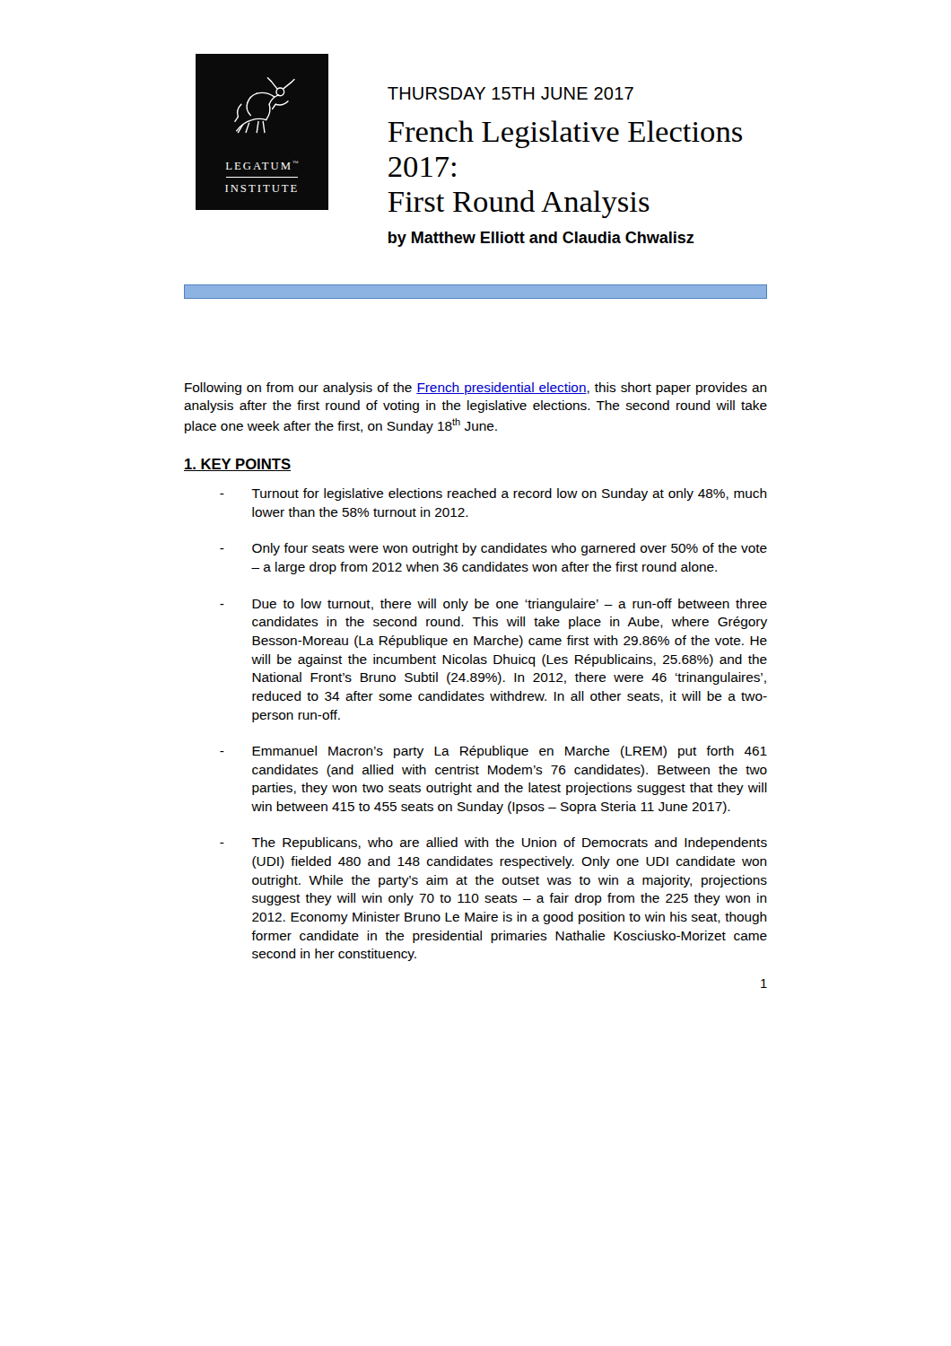LEGATUM™
INSTITUTE
THURSDAY 15TH JUNE 2017
French Legislative Elections 2017:
First Round Analysis
by Matthew Elliott and Claudia Chwalisz
Following on from our analysis of the French presidential election, this short paper provides an analysis after the first round of voting in the legislative elections. The second round will take place one week after the first, on Sunday 18th June.
1. KEY POINTS
Turnout for legislative elections reached a record low on Sunday at only 48%, much lower than the 58% turnout in 2012.
Only four seats were won outright by candidates who garnered over 50% of the vote – a large drop from 2012 when 36 candidates won after the first round alone.
Due to low turnout, there will only be one ‘triangulaire’ – a run-off between three candidates in the second round. This will take place in Aube, where Grégory Besson-Moreau (La République en Marche) came first with 29.86% of the vote. He will be against the incumbent Nicolas Dhuicq (Les Républicains, 25.68%) and the National Front’s Bruno Subtil (24.89%). In 2012, there were 46 ‘trinangulaires’, reduced to 34 after some candidates withdrew. In all other seats, it will be a two-person run-off.
Emmanuel Macron’s party La République en Marche (LREM) put forth 461 candidates (and allied with centrist Modem’s 76 candidates). Between the two parties, they won two seats outright and the latest projections suggest that they will win between 415 to 455 seats on Sunday (Ipsos – Sopra Steria 11 June 2017).
The Republicans, who are allied with the Union of Democrats and Independents (UDI) fielded 480 and 148 candidates respectively. Only one UDI candidate won outright. While the party’s aim at the outset was to win a majority, projections suggest they will win only 70 to 110 seats – a fair drop from the 225 they won in 2012. Economy Minister Bruno Le Maire is in a good position to win his seat, though former candidate in the presidential primaries Nathalie Kosciusko-Morizet came second in her constituency.
1